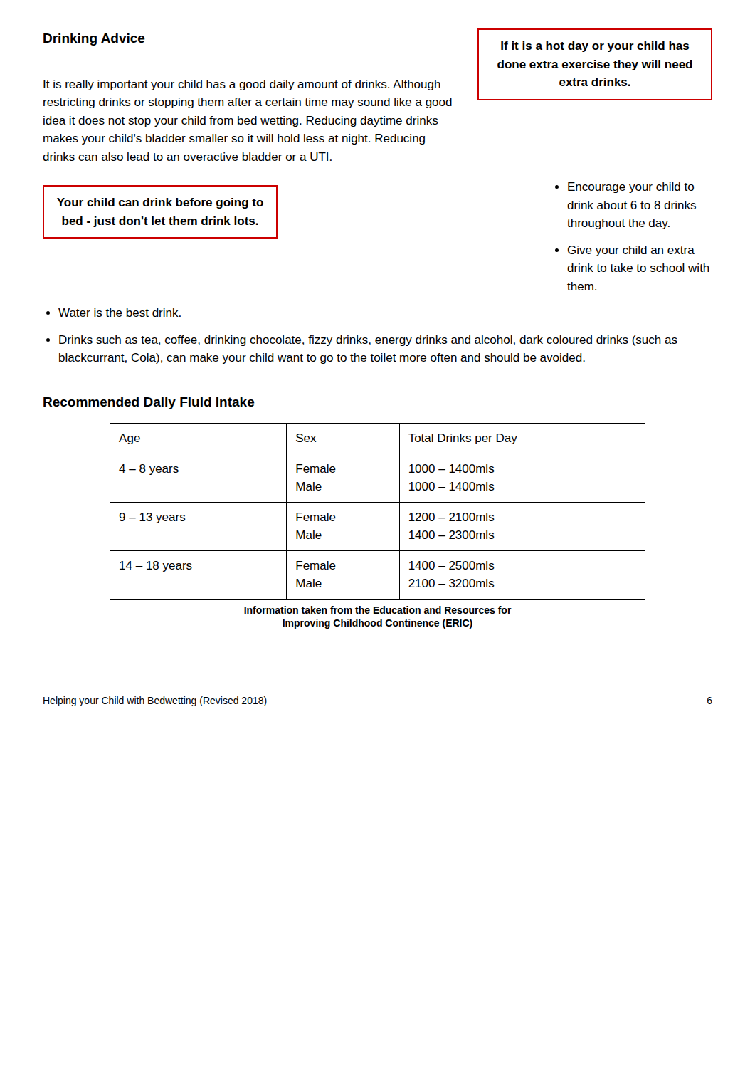If it is a hot day or your child has done extra exercise they will need extra drinks.
Drinking Advice
It is really important your child has a good daily amount of drinks. Although restricting drinks or stopping them after a certain time may sound like a good idea it does not stop your child from bed wetting. Reducing daytime drinks makes your child's bladder smaller so it will hold less at night. Reducing drinks can also lead to an overactive bladder or a UTI.
Your child can drink before going to bed - just don't let them drink lots.
Encourage your child to drink about 6 to 8 drinks throughout the day.
Give your child an extra drink to take to school with them.
Water is the best drink.
Drinks such as tea, coffee, drinking chocolate, fizzy drinks, energy drinks and alcohol, dark coloured drinks (such as blackcurrant, Cola), can make your child want to go to the toilet more often and should be avoided.
Recommended Daily Fluid Intake
| Age | Sex | Total Drinks per Day |
| 4 – 8 years | Female Male | 1000 – 1400mls 1000 – 1400mls |
| 9 – 13 years | Female Male | 1200 – 2100mls 1400 – 2300mls |
| 14 – 18 years | Female Male | 1400 – 2500mls 2100 – 3200mls |
Information taken from the Education and Resources for
Improving Childhood Continence (ERIC)
Helping your Child with Bedwetting (Revised 2018) 6